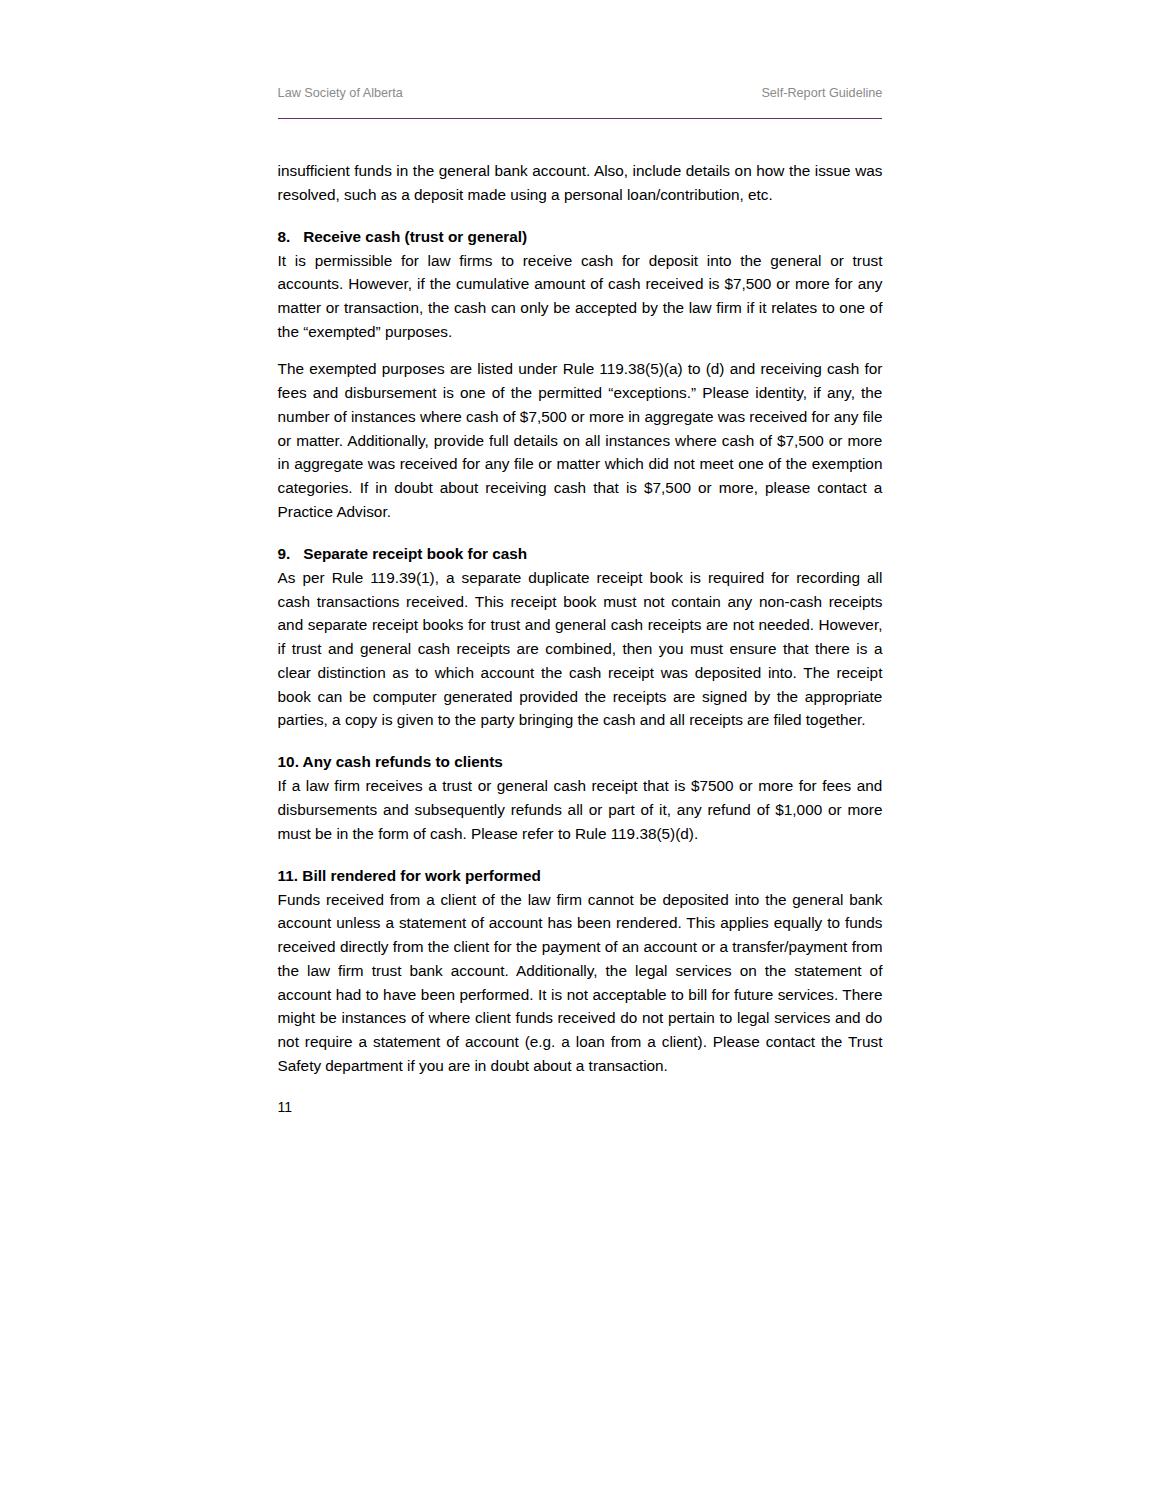Law Society of Alberta
Self-Report Guideline
insufficient funds in the general bank account. Also, include details on how the issue was resolved, such as a deposit made using a personal loan/contribution, etc.
8. Receive cash (trust or general)
It is permissible for law firms to receive cash for deposit into the general or trust accounts. However, if the cumulative amount of cash received is $7,500 or more for any matter or transaction, the cash can only be accepted by the law firm if it relates to one of the “exempted” purposes.
The exempted purposes are listed under Rule 119.38(5)(a) to (d) and receiving cash for fees and disbursement is one of the permitted “exceptions.” Please identity, if any, the number of instances where cash of $7,500 or more in aggregate was received for any file or matter. Additionally, provide full details on all instances where cash of $7,500 or more in aggregate was received for any file or matter which did not meet one of the exemption categories. If in doubt about receiving cash that is $7,500 or more, please contact a Practice Advisor.
9. Separate receipt book for cash
As per Rule 119.39(1), a separate duplicate receipt book is required for recording all cash transactions received. This receipt book must not contain any non-cash receipts and separate receipt books for trust and general cash receipts are not needed. However, if trust and general cash receipts are combined, then you must ensure that there is a clear distinction as to which account the cash receipt was deposited into. The receipt book can be computer generated provided the receipts are signed by the appropriate parties, a copy is given to the party bringing the cash and all receipts are filed together.
10. Any cash refunds to clients
If a law firm receives a trust or general cash receipt that is $7500 or more for fees and disbursements and subsequently refunds all or part of it, any refund of $1,000 or more must be in the form of cash. Please refer to Rule 119.38(5)(d).
11. Bill rendered for work performed
Funds received from a client of the law firm cannot be deposited into the general bank account unless a statement of account has been rendered. This applies equally to funds received directly from the client for the payment of an account or a transfer/payment from the law firm trust bank account. Additionally, the legal services on the statement of account had to have been performed. It is not acceptable to bill for future services. There might be instances of where client funds received do not pertain to legal services and do not require a statement of account (e.g. a loan from a client). Please contact the Trust Safety department if you are in doubt about a transaction.
11